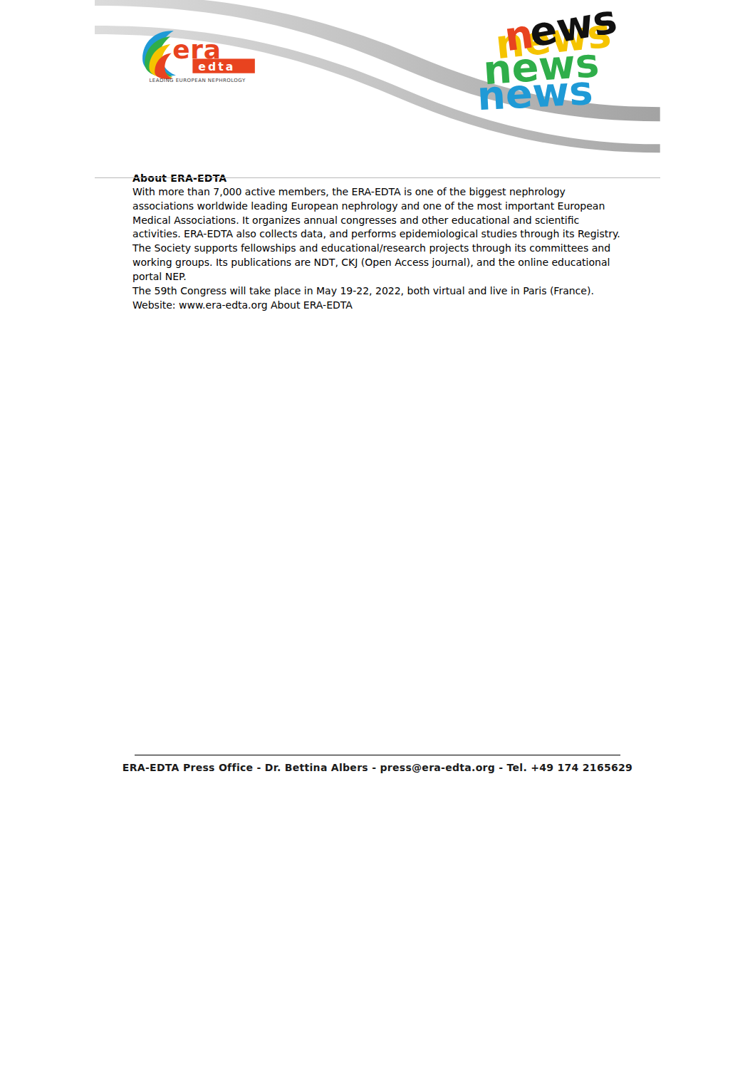era edta LEADING EUROPEAN NEPHROLOGY
news news news n ews
About ERA-EDTA
With more than 7,000 active members, the ERA-EDTA is one of the biggest nephrology associations worldwide leading European nephrology and one of the most important European Medical Associations. It organizes annual congresses and other educational and scientific activities. ERA-EDTA also collects data, and performs epidemiological studies through its Registry. The Society supports fellowships and educational/research projects through its committees and working groups. Its publications are NDT, CKJ (Open Access journal), and the online educational portal NEP.
The 59th Congress will take place in May 19-22, 2022, both virtual and live in Paris (France).
Website: www.era-edta.org About ERA-EDTA
ERA-EDTA Press Office - Dr. Bettina Albers - press@era-edta.org - Tel. +49 174 2165629